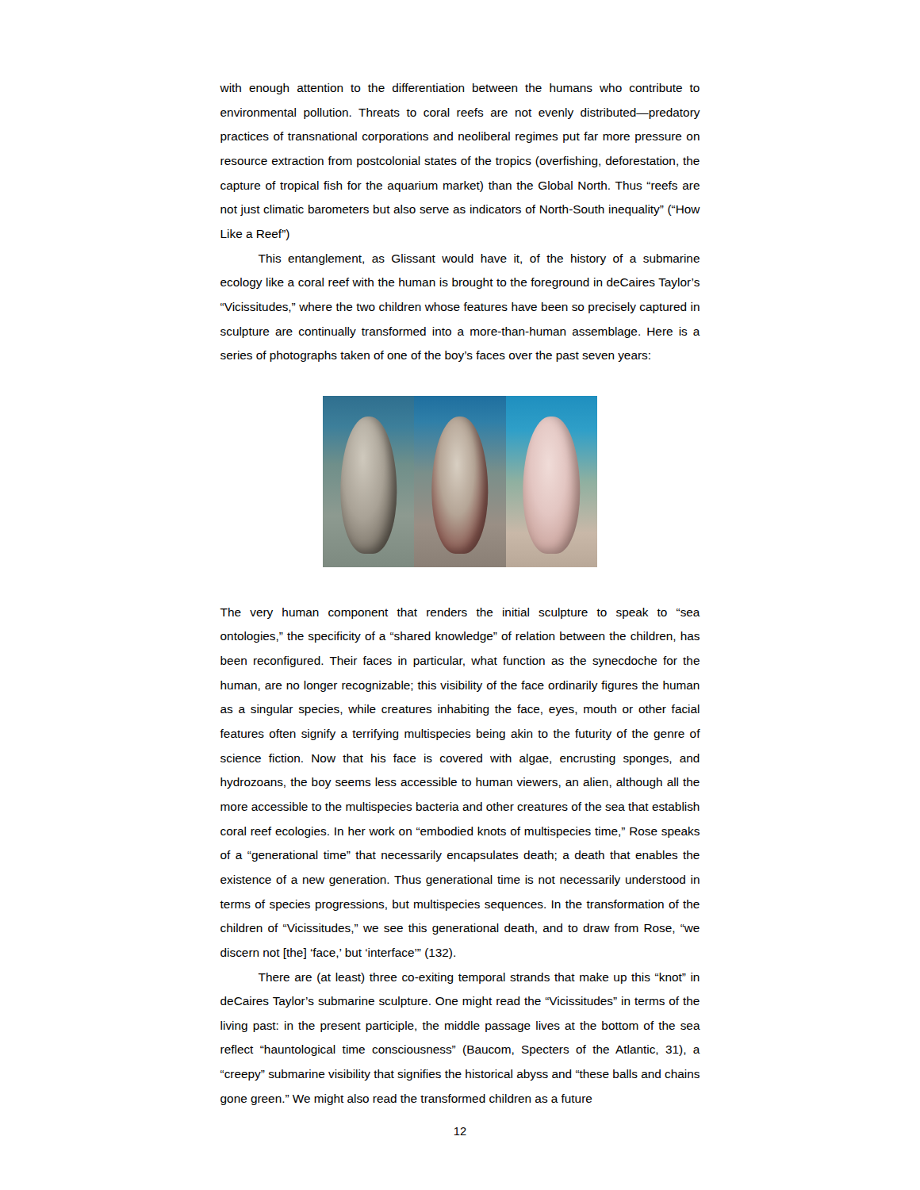with enough attention to the differentiation between the humans who contribute to environmental pollution. Threats to coral reefs are not evenly distributed—predatory practices of transnational corporations and neoliberal regimes put far more pressure on resource extraction from postcolonial states of the tropics (overfishing, deforestation, the capture of tropical fish for the aquarium market) than the Global North. Thus “reefs are not just climatic barometers but also serve as indicators of North-South inequality” (“How Like a Reef”)
This entanglement, as Glissant would have it, of the history of a submarine ecology like a coral reef with the human is brought to the foreground in deCaires Taylor’s “Vicissitudes,” where the two children whose features have been so precisely captured in sculpture are continually transformed into a more-than-human assemblage. Here is a series of photographs taken of one of the boy’s faces over the past seven years:
The very human component that renders the initial sculpture to speak to “sea ontologies,” the specificity of a “shared knowledge” of relation between the children, has been reconfigured. Their faces in particular, what function as the synecdoche for the human, are no longer recognizable; this visibility of the face ordinarily figures the human as a singular species, while creatures inhabiting the face, eyes, mouth or other facial features often signify a terrifying multispecies being akin to the futurity of the genre of science fiction. Now that his face is covered with algae, encrusting sponges, and hydrozoans, the boy seems less accessible to human viewers, an alien, although all the more accessible to the multispecies bacteria and other creatures of the sea that establish coral reef ecologies. In her work on “embodied knots of multispecies time,” Rose speaks of a “generational time” that necessarily encapsulates death; a death that enables the existence of a new generation. Thus generational time is not necessarily understood in terms of species progressions, but multispecies sequences. In the transformation of the children of “Vicissitudes,” we see this generational death, and to draw from Rose, “we discern not [the] ‘face,’ but ‘interface’” (132).
There are (at least) three co-exiting temporal strands that make up this “knot” in deCaires Taylor’s submarine sculpture. One might read the “Vicissitudes” in terms of the living past: in the present participle, the middle passage lives at the bottom of the sea reflect “hauntological time consciousness” (Baucom, Specters of the Atlantic, 31), a “creepy” submarine visibility that signifies the historical abyss and “these balls and chains gone green.” We might also read the transformed children as a future
12